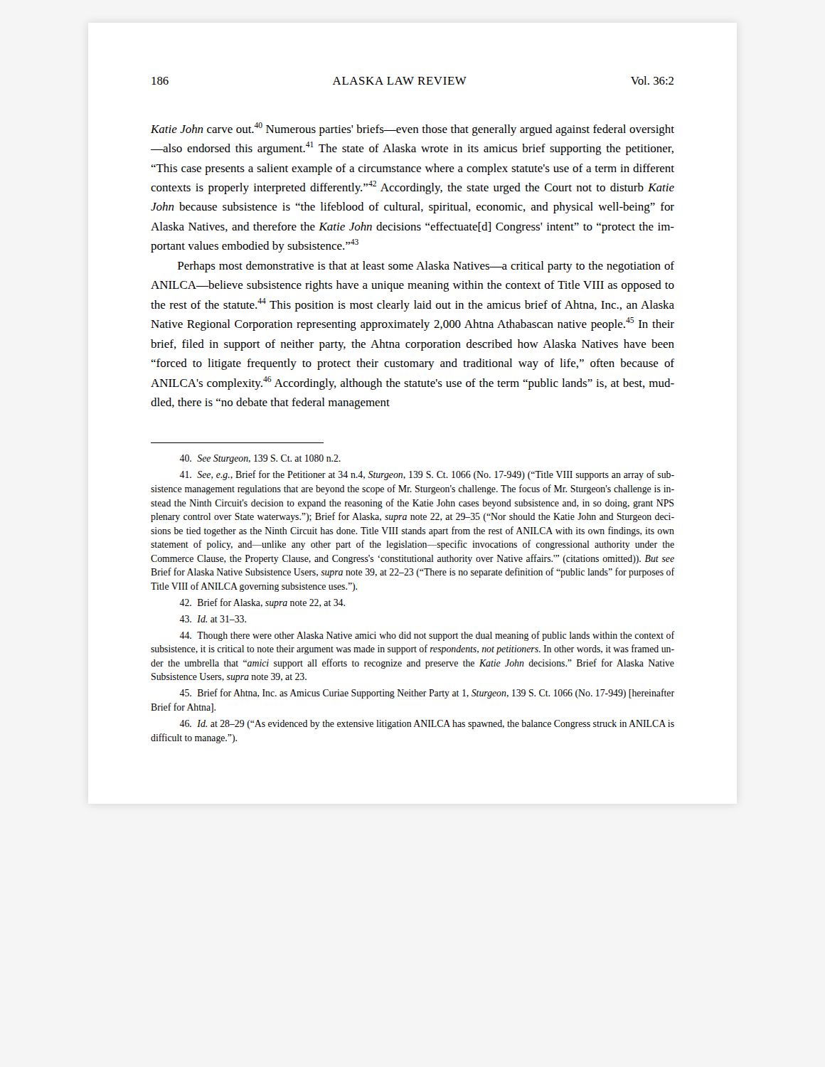186 ALASKA LAW REVIEW Vol. 36:2
Katie John carve out.40 Numerous parties' briefs—even those that generally argued against federal oversight—also endorsed this argument.41 The state of Alaska wrote in its amicus brief supporting the petitioner, “This case presents a salient example of a circumstance where a complex statute's use of a term in different contexts is properly interpreted differently.”42 Accordingly, the state urged the Court not to disturb Katie John because subsistence is “the lifeblood of cultural, spiritual, economic, and physical well-being” for Alaska Natives, and therefore the Katie John decisions “effectuate[d] Congress' intent” to “protect the important values embodied by subsistence.”43
Perhaps most demonstrative is that at least some Alaska Natives—a critical party to the negotiation of ANILCA—believe subsistence rights have a unique meaning within the context of Title VIII as opposed to the rest of the statute.44 This position is most clearly laid out in the amicus brief of Ahtna, Inc., an Alaska Native Regional Corporation representing approximately 2,000 Ahtna Athabascan native people.45 In their brief, filed in support of neither party, the Ahtna corporation described how Alaska Natives have been “forced to litigate frequently to protect their customary and traditional way of life,” often because of ANILCA's complexity.46 Accordingly, although the statute's use of the term “public lands” is, at best, muddled, there is “no debate that federal management
See Sturgeon, 139 S. Ct. at 1080 n.2.
See, e.g., Brief for the Petitioner at 34 n.4, Sturgeon, 139 S. Ct. 1066 (No. 17-949) (“Title VIII supports an array of subsistence management regulations that are beyond the scope of Mr. Sturgeon's challenge. The focus of Mr. Sturgeon's challenge is instead the Ninth Circuit's decision to expand the reasoning of the Katie John cases beyond subsistence and, in so doing, grant NPS plenary control over State waterways.”); Brief for Alaska, supra note 22, at 29–35 (“Nor should the Katie John and Sturgeon decisions be tied together as the Ninth Circuit has done. Title VIII stands apart from the rest of ANILCA with its own findings, its own statement of policy, and—unlike any other part of the legislation—specific invocations of congressional authority under the Commerce Clause, the Property Clause, and Congress's ‘constitutional authority over Native affairs.'” (citations omitted)). But see Brief for Alaska Native Subsistence Users, supra note 39, at 22–23 (“There is no separate definition of “public lands” for purposes of Title VIII of ANILCA governing subsistence uses.”).
Brief for Alaska, supra note 22, at 34.
Id. at 31–33.
Though there were other Alaska Native amici who did not support the dual meaning of public lands within the context of subsistence, it is critical to note their argument was made in support of respondents, not petitioners. In other words, it was framed under the umbrella that “amici support all efforts to recognize and preserve the Katie John decisions.” Brief for Alaska Native Subsistence Users, supra note 39, at 23.
Brief for Ahtna, Inc. as Amicus Curiae Supporting Neither Party at 1, Sturgeon, 139 S. Ct. 1066 (No. 17-949) [hereinafter Brief for Ahtna].
Id. at 28–29 (“As evidenced by the extensive litigation ANILCA has spawned, the balance Congress struck in ANILCA is difficult to manage.”).